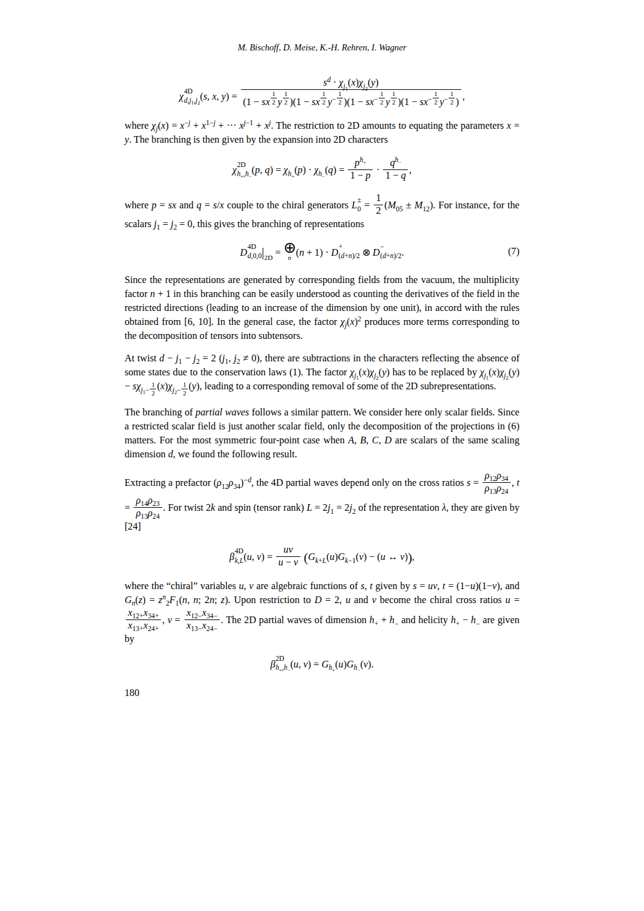M. Bischoff, D. Meise, K.-H. Rehren, I. Wagner
χ 4D d,j1,j2(s, x, y) = sd · χj1(x)χj2(y) (1 − sx12y12)(1 − sx12y−12)(1 − sx−12y12)(1 − sx−12y−12) ,
where χj(x) = x−j + x1−j + ··· xj−1 + xj. The restriction to 2D amounts to equating the parameters x = y. The branching is then given by the expansion into 2D characters
χ 2D h+,h−(p, q) = χh+(p) · χh−(q) = ph+1 − p · qh−1 − q,
where p = sx and q = s/x couple to the chiral generators L±0 = 12(M05 ± M12). For instance, for the scalars j1 = j2 = 0, this gives the branching of representations
D 4D d,0,0|2D = ⊕n(n + 1) · D+(d+n)/2 ⊗ D−(d+n)/2. (7)
Since the representations are generated by corresponding fields from the vacuum, the multiplicity factor n + 1 in this branching can be easily understood as counting the derivatives of the field in the restricted directions (leading to an increase of the dimension by one unit), in accord with the rules obtained from [6, 10]. In the general case, the factor χj(x)2 produces more terms corresponding to the decomposition of tensors into subtensors.
At twist d − j1 − j2 = 2 (j1, j2 ≠ 0), there are subtractions in the characters reflecting the absence of some states due to the conservation laws (1). The factor χj1(x)χj2(y) has to be replaced by χj1(x)χj2(y) − sχj1−12(x)χj2−12(y), leading to a corresponding removal of some of the 2D subrepresentations.
The branching of partial waves follows a similar pattern. We consider here only scalar fields. Since a restricted scalar field is just another scalar field, only the decomposition of the projections in (6) matters. For the most symmetric four-point case when A, B, C, D are scalars of the same scaling dimension d, we found the following result.
Extracting a prefactor (ρ12ρ34)−d, the 4D partial waves depend only on the cross ratios s = ρ12ρ34 ρ13ρ24, t = ρ14ρ23 ρ13ρ24. For twist 2k and spin (tensor rank) L = 2j1 = 2j2 of the representation λ, they are given by [24]
β 4D k,L(u, v) = uv u − v (Gk+L(u)Gk−1(v) − (u ↔ v)),
where the “chiral” variables u, v are algebraic functions of s, t given by s = uv, t = (1−u)(1−v), and Gn(z) = zn2F1(n, n; 2n; z). Upon restriction to D = 2, u and v become the chiral cross ratios u = x12+x34+x13+x24+, v = x12−x34−x13−x24−. The 2D partial waves of dimension h+ + h− and helicity h+ − h− are given by
β 2D h+,h−(u, v) = Gh+(u)Gh−(v).
180